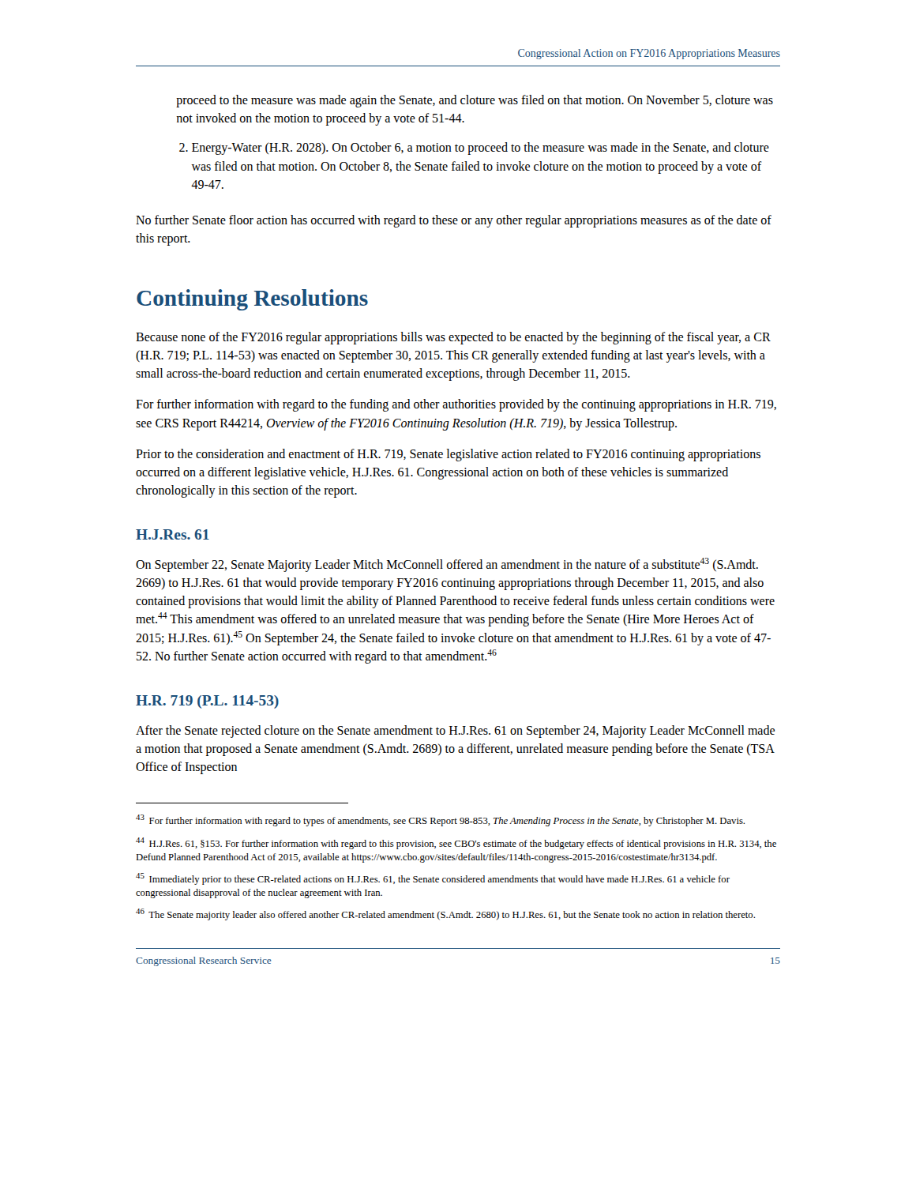Congressional Action on FY2016 Appropriations Measures
proceed to the measure was made again the Senate, and cloture was filed on that motion. On November 5, cloture was not invoked on the motion to proceed by a vote of 51-44.
Energy-Water (H.R. 2028). On October 6, a motion to proceed to the measure was made in the Senate, and cloture was filed on that motion. On October 8, the Senate failed to invoke cloture on the motion to proceed by a vote of 49-47.
No further Senate floor action has occurred with regard to these or any other regular appropriations measures as of the date of this report.
Continuing Resolutions
Because none of the FY2016 regular appropriations bills was expected to be enacted by the beginning of the fiscal year, a CR (H.R. 719; P.L. 114-53) was enacted on September 30, 2015. This CR generally extended funding at last year's levels, with a small across-the-board reduction and certain enumerated exceptions, through December 11, 2015.
For further information with regard to the funding and other authorities provided by the continuing appropriations in H.R. 719, see CRS Report R44214, Overview of the FY2016 Continuing Resolution (H.R. 719), by Jessica Tollestrup.
Prior to the consideration and enactment of H.R. 719, Senate legislative action related to FY2016 continuing appropriations occurred on a different legislative vehicle, H.J.Res. 61. Congressional action on both of these vehicles is summarized chronologically in this section of the report.
H.J.Res. 61
On September 22, Senate Majority Leader Mitch McConnell offered an amendment in the nature of a substitute43 (S.Amdt. 2669) to H.J.Res. 61 that would provide temporary FY2016 continuing appropriations through December 11, 2015, and also contained provisions that would limit the ability of Planned Parenthood to receive federal funds unless certain conditions were met.44 This amendment was offered to an unrelated measure that was pending before the Senate (Hire More Heroes Act of 2015; H.J.Res. 61).45 On September 24, the Senate failed to invoke cloture on that amendment to H.J.Res. 61 by a vote of 47-52. No further Senate action occurred with regard to that amendment.46
H.R. 719 (P.L. 114-53)
After the Senate rejected cloture on the Senate amendment to H.J.Res. 61 on September 24, Majority Leader McConnell made a motion that proposed a Senate amendment (S.Amdt. 2689) to a different, unrelated measure pending before the Senate (TSA Office of Inspection
43 For further information with regard to types of amendments, see CRS Report 98-853, The Amending Process in the Senate, by Christopher M. Davis.
44 H.J.Res. 61, §153. For further information with regard to this provision, see CBO's estimate of the budgetary effects of identical provisions in H.R. 3134, the Defund Planned Parenthood Act of 2015, available at https://www.cbo.gov/sites/default/files/114th-congress-2015-2016/costestimate/hr3134.pdf.
45 Immediately prior to these CR-related actions on H.J.Res. 61, the Senate considered amendments that would have made H.J.Res. 61 a vehicle for congressional disapproval of the nuclear agreement with Iran.
46 The Senate majority leader also offered another CR-related amendment (S.Amdt. 2680) to H.J.Res. 61, but the Senate took no action in relation thereto.
Congressional Research Service 15